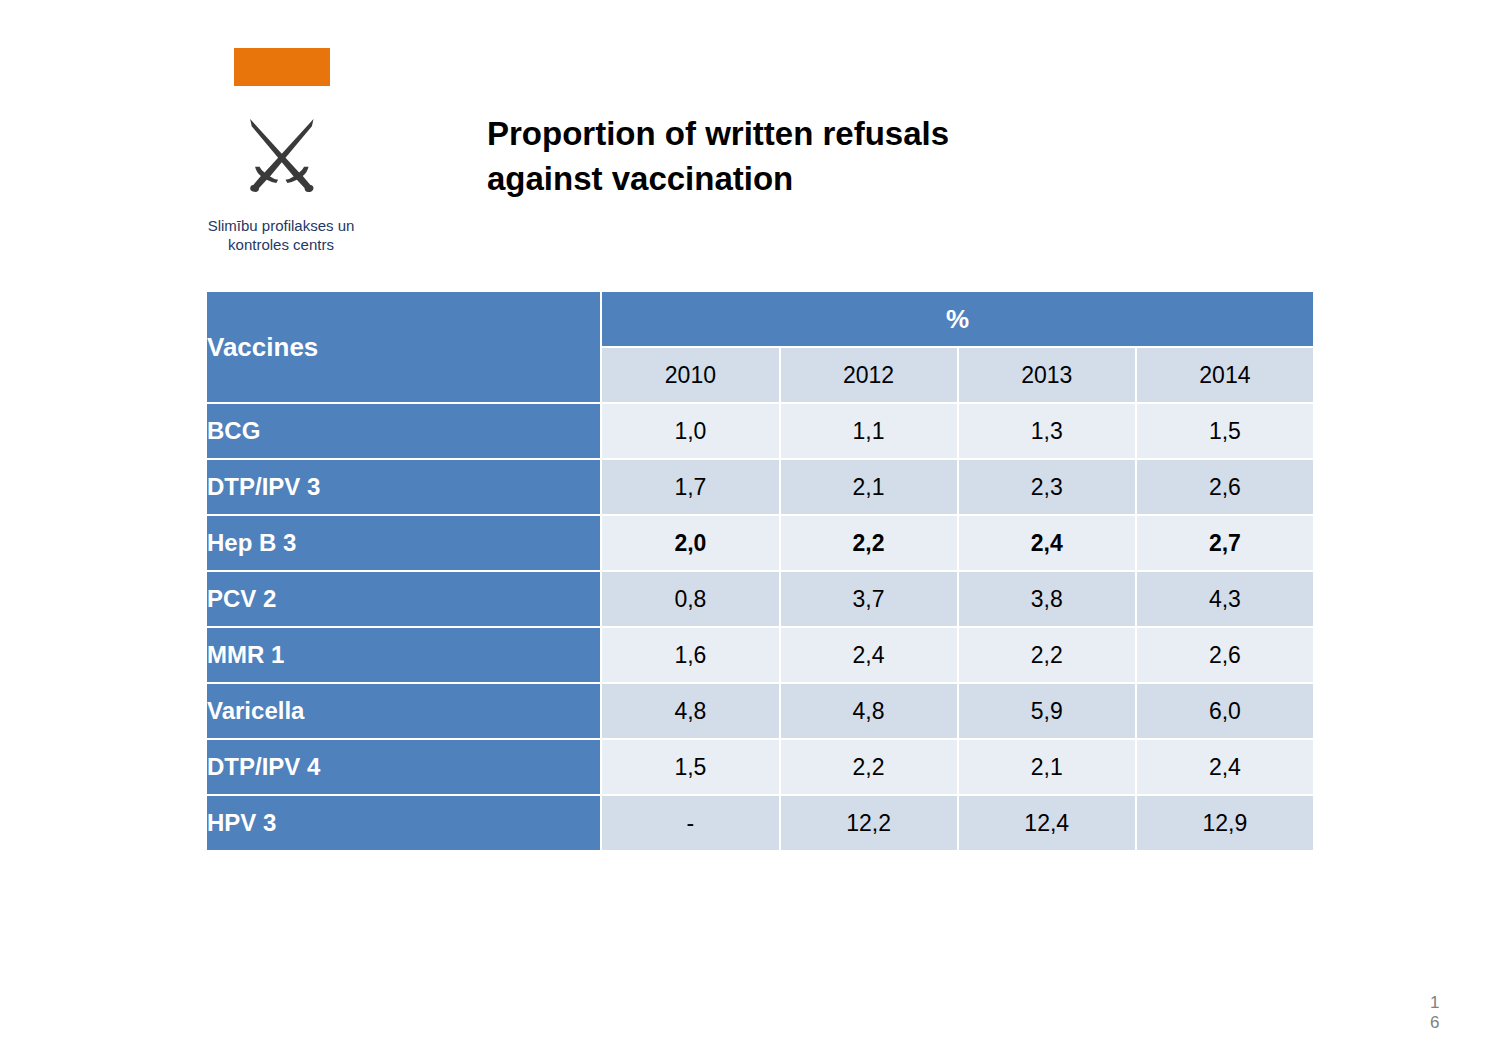⚔
Slimību profilakses un
kontroles centrs
Proportion of written refusals
against vaccination
| Vaccines | % |
| --- | --- |
| 2010 | 2012 | 2013 | 2014 |
| BCG | 1,0 | 1,1 | 1,3 | 1,5 |
| DTP/IPV 3 | 1,7 | 2,1 | 2,3 | 2,6 |
| Hep B 3 | 2,0 | 2,2 | 2,4 | 2,7 |
| PCV 2 | 0,8 | 3,7 | 3,8 | 4,3 |
| MMR 1 | 1,6 | 2,4 | 2,2 | 2,6 |
| Varicella | 4,8 | 4,8 | 5,9 | 6,0 |
| DTP/IPV 4 | 1,5 | 2,2 | 2,1 | 2,4 |
| HPV 3 | - | 12,2 | 12,4 | 12,9 |
1
6